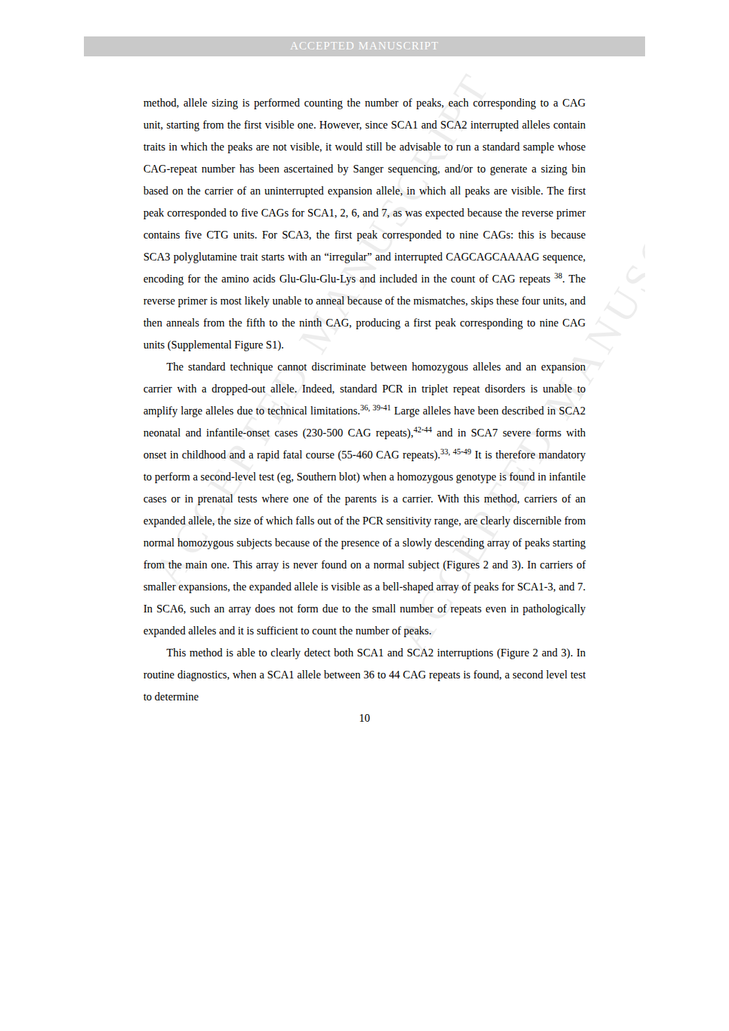ACCEPTED MANUSCRIPT
ACCEPTED MANUSCRIPT ACCEPTED MANUSCRIPT
method, allele sizing is performed counting the number of peaks, each corresponding to a CAG unit, starting from the first visible one. However, since SCA1 and SCA2 interrupted alleles contain traits in which the peaks are not visible, it would still be advisable to run a standard sample whose CAG-repeat number has been ascertained by Sanger sequencing, and/or to generate a sizing bin based on the carrier of an uninterrupted expansion allele, in which all peaks are visible. The first peak corresponded to five CAGs for SCA1, 2, 6, and 7, as was expected because the reverse primer contains five CTG units. For SCA3, the first peak corresponded to nine CAGs: this is because SCA3 polyglutamine trait starts with an “irregular” and interrupted CAGCAGCAAAAG sequence, encoding for the amino acids Glu-Glu-Glu-Lys and included in the count of CAG repeats 38. The reverse primer is most likely unable to anneal because of the mismatches, skips these four units, and then anneals from the fifth to the ninth CAG, producing a first peak corresponding to nine CAG units (Supplemental Figure S1).
The standard technique cannot discriminate between homozygous alleles and an expansion carrier with a dropped-out allele. Indeed, standard PCR in triplet repeat disorders is unable to amplify large alleles due to technical limitations.36, 39-41 Large alleles have been described in SCA2 neonatal and infantile-onset cases (230-500 CAG repeats),42-44 and in SCA7 severe forms with onset in childhood and a rapid fatal course (55-460 CAG repeats).33, 45-49 It is therefore mandatory to perform a second-level test (eg, Southern blot) when a homozygous genotype is found in infantile cases or in prenatal tests where one of the parents is a carrier. With this method, carriers of an expanded allele, the size of which falls out of the PCR sensitivity range, are clearly discernible from normal homozygous subjects because of the presence of a slowly descending array of peaks starting from the main one. This array is never found on a normal subject (Figures 2 and 3). In carriers of smaller expansions, the expanded allele is visible as a bell-shaped array of peaks for SCA1-3, and 7. In SCA6, such an array does not form due to the small number of repeats even in pathologically expanded alleles and it is sufficient to count the number of peaks.
This method is able to clearly detect both SCA1 and SCA2 interruptions (Figure 2 and 3). In routine diagnostics, when a SCA1 allele between 36 to 44 CAG repeats is found, a second level test to determine
10